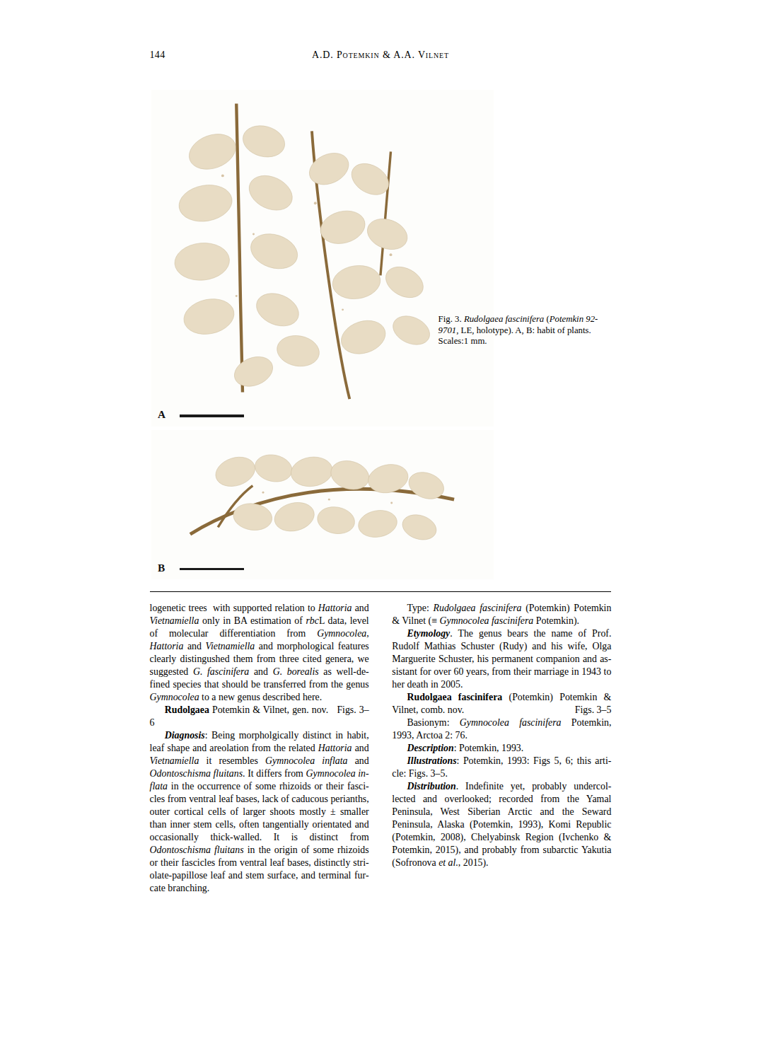144
A.D. Potemkin & A.A. Vilnet
A
B
Fig. 3. Rudolgaea fascinifera (Potemkin 92-9701, LE, holotype). A, B: habit of plants. Scales:1 mm.
logenetic trees with supported relation to Hattoria and Vietnamiella only in BA estimation of rbc L data, level of molecular differentiation from Gymnocolea, Hattoria and Vietnamiella and morphological features clearly distingushed them from three cited genera, we suggested G. fascinifera and G. borealis as well-defined species that should be transferred from the genus Gymnocolea to a new genus described here.
Rudolgaea Potemkin & Vilnet, gen. nov. Figs. 3–6
Diagnosis: Being morpholgically distinct in habit, leaf shape and areolation from the related Hattoria and Vietnamiella it resembles Gymnocolea inflata and Odontoschisma fluitans. It differs from Gymnocolea inflata in the occurrence of some rhizoids or their fascicles from ventral leaf bases, lack of caducous perianths, outer cortical cells of larger shoots mostly ± smaller than inner stem cells, often tangentially orientated and occasionally thick-walled. It is distinct from Odontoschisma fluitans in the origin of some rhizoids or their fascicles from ventral leaf bases, distinctly striolate-papillose leaf and stem surface, and terminal furcate branching.
Type: Rudolgaea fascinifera (Potemkin) Potemkin & Vilnet (≡ Gymnocolea fascinifera Potemkin).
Etymology. The genus bears the name of Prof. Rudolf Mathias Schuster (Rudy) and his wife, Olga Marguerite Schuster, his permanent companion and assistant for over 60 years, from their marriage in 1943 to her death in 2005.
Rudolgaea fascinifera (Potemkin) Potemkin & Vilnet, comb. nov.Figs. 3–5
Basionym: Gymnocolea fascinifera Potemkin, 1993, Arctoa 2: 76.
Description: Potemkin, 1993.
Illustrations: Potemkin, 1993: Figs 5, 6; this article: Figs. 3–5.
Distribution. Indefinite yet, probably undercollected and overlooked; recorded from the Yamal Peninsula, West Siberian Arctic and the Seward Peninsula, Alaska (Potemkin, 1993), Komi Republic (Potemkin, 2008), Chelyabinsk Region (Ivchenko & Potemkin, 2015), and probably from subarctic Yakutia (Sofronova et al., 2015).